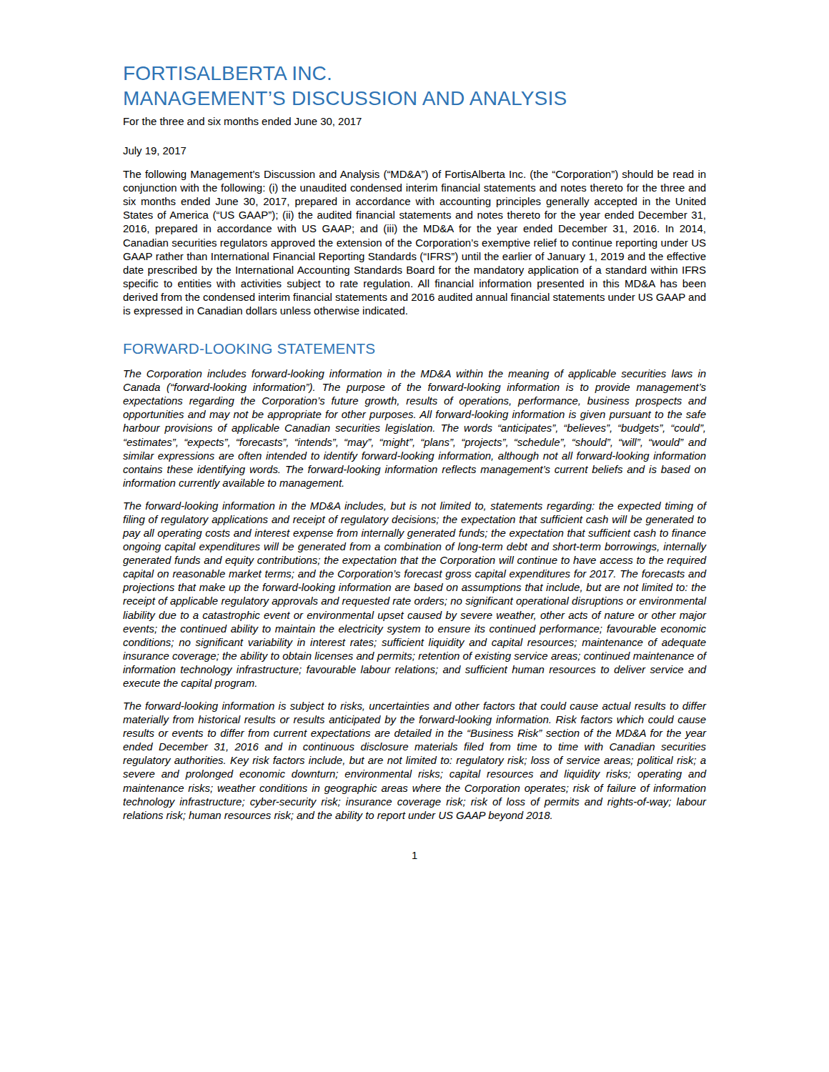FORTISALBERTA INC.MANAGEMENT’S DISCUSSION AND ANALYSIS
For the three and six months ended June 30, 2017
July 19, 2017
The following Management’s Discussion and Analysis (“MD&A”) of FortisAlberta Inc. (the “Corporation”) should be read in conjunction with the following: (i) the unaudited condensed interim financial statements and notes thereto for the three and six months ended June 30, 2017, prepared in accordance with accounting principles generally accepted in the United States of America (“US GAAP”); (ii) the audited financial statements and notes thereto for the year ended December 31, 2016, prepared in accordance with US GAAP; and (iii) the MD&A for the year ended December 31, 2016. In 2014, Canadian securities regulators approved the extension of the Corporation’s exemptive relief to continue reporting under US GAAP rather than International Financial Reporting Standards (“IFRS”) until the earlier of January 1, 2019 and the effective date prescribed by the International Accounting Standards Board for the mandatory application of a standard within IFRS specific to entities with activities subject to rate regulation. All financial information presented in this MD&A has been derived from the condensed interim financial statements and 2016 audited annual financial statements under US GAAP and is expressed in Canadian dollars unless otherwise indicated.
FORWARD-LOOKING STATEMENTS
The Corporation includes forward-looking information in the MD&A within the meaning of applicable securities laws in Canada (“forward-looking information”). The purpose of the forward-looking information is to provide management’s expectations regarding the Corporation’s future growth, results of operations, performance, business prospects and opportunities and may not be appropriate for other purposes. All forward-looking information is given pursuant to the safe harbour provisions of applicable Canadian securities legislation. The words “anticipates”, “believes”, “budgets”, “could”, “estimates”, “expects”, “forecasts”, “intends”, “may”, “might”, “plans”, “projects”, “schedule”, “should”, “will”, “would” and similar expressions are often intended to identify forward-looking information, although not all forward-looking information contains these identifying words. The forward-looking information reflects management’s current beliefs and is based on information currently available to management.
The forward-looking information in the MD&A includes, but is not limited to, statements regarding: the expected timing of filing of regulatory applications and receipt of regulatory decisions; the expectation that sufficient cash will be generated to pay all operating costs and interest expense from internally generated funds; the expectation that sufficient cash to finance ongoing capital expenditures will be generated from a combination of long-term debt and short-term borrowings, internally generated funds and equity contributions; the expectation that the Corporation will continue to have access to the required capital on reasonable market terms; and the Corporation’s forecast gross capital expenditures for 2017. The forecasts and projections that make up the forward-looking information are based on assumptions that include, but are not limited to: the receipt of applicable regulatory approvals and requested rate orders; no significant operational disruptions or environmental liability due to a catastrophic event or environmental upset caused by severe weather, other acts of nature or other major events; the continued ability to maintain the electricity system to ensure its continued performance; favourable economic conditions; no significant variability in interest rates; sufficient liquidity and capital resources; maintenance of adequate insurance coverage; the ability to obtain licenses and permits; retention of existing service areas; continued maintenance of information technology infrastructure; favourable labour relations; and sufficient human resources to deliver service and execute the capital program.
The forward-looking information is subject to risks, uncertainties and other factors that could cause actual results to differ materially from historical results or results anticipated by the forward-looking information. Risk factors which could cause results or events to differ from current expectations are detailed in the “Business Risk” section of the MD&A for the year ended December 31, 2016 and in continuous disclosure materials filed from time to time with Canadian securities regulatory authorities. Key risk factors include, but are not limited to: regulatory risk; loss of service areas; political risk; a severe and prolonged economic downturn; environmental risks; capital resources and liquidity risks; operating and maintenance risks; weather conditions in geographic areas where the Corporation operates; risk of failure of information technology infrastructure; cyber-security risk; insurance coverage risk; risk of loss of permits and rights-of-way; labour relations risk; human resources risk; and the ability to report under US GAAP beyond 2018.
1